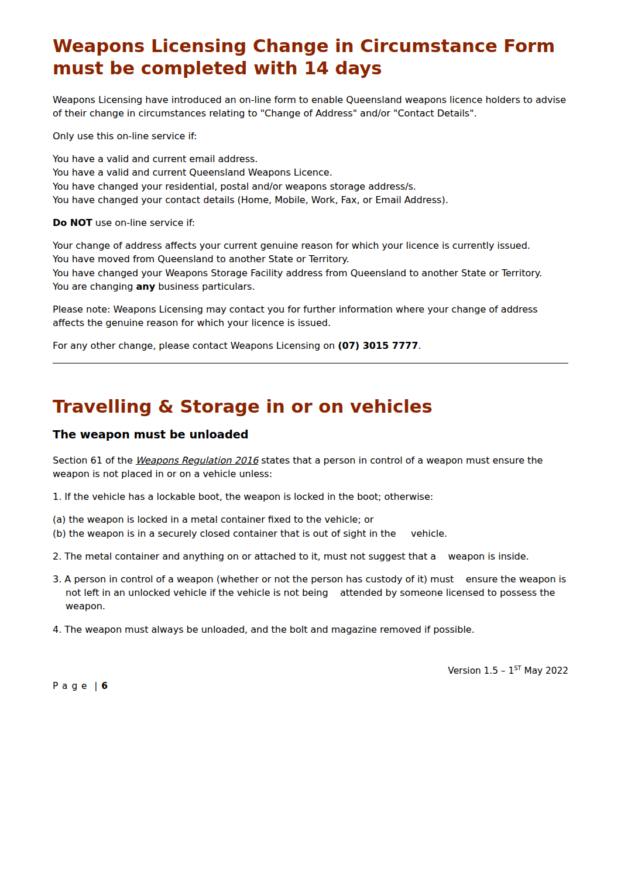Weapons Licensing Change in Circumstance Form must be completed with 14 days
Weapons Licensing have introduced an on-line form to enable Queensland weapons licence holders to advise of their change in circumstances relating to "Change of Address" and/or "Contact Details".
Only use this on-line service if:
You have a valid and current email address.
You have a valid and current Queensland Weapons Licence.
You have changed your residential, postal and/or weapons storage address/s.
You have changed your contact details (Home, Mobile, Work, Fax, or Email Address).
Do NOT use on-line service if:
Your change of address affects your current genuine reason for which your licence is currently issued.
You have moved from Queensland to another State or Territory.
You have changed your Weapons Storage Facility address from Queensland to another State or Territory.
You are changing any business particulars.
Please note: Weapons Licensing may contact you for further information where your change of address affects the genuine reason for which your licence is issued.
For any other change, please contact Weapons Licensing on (07) 3015 7777.
Travelling & Storage in or on vehicles
The weapon must be unloaded
Section 61 of the Weapons Regulation 2016 states that a person in control of a weapon must ensure the weapon is not placed in or on a vehicle unless:
1. If the vehicle has a lockable boot, the weapon is locked in the boot; otherwise:
(a) the weapon is locked in a metal container fixed to the vehicle; or
(b) the weapon is in a securely closed container that is out of sight in the vehicle.
2. The metal container and anything on or attached to it, must not suggest that a weapon is inside.
3. A person in control of a weapon (whether or not the person has custody of it) must ensure the weapon is not left in an unlocked vehicle if the vehicle is not being attended by someone licensed to possess the weapon.
4. The weapon must always be unloaded, and the bolt and magazine removed if possible.
Version 1.5 – 1ST May 2022
P a g e | 6